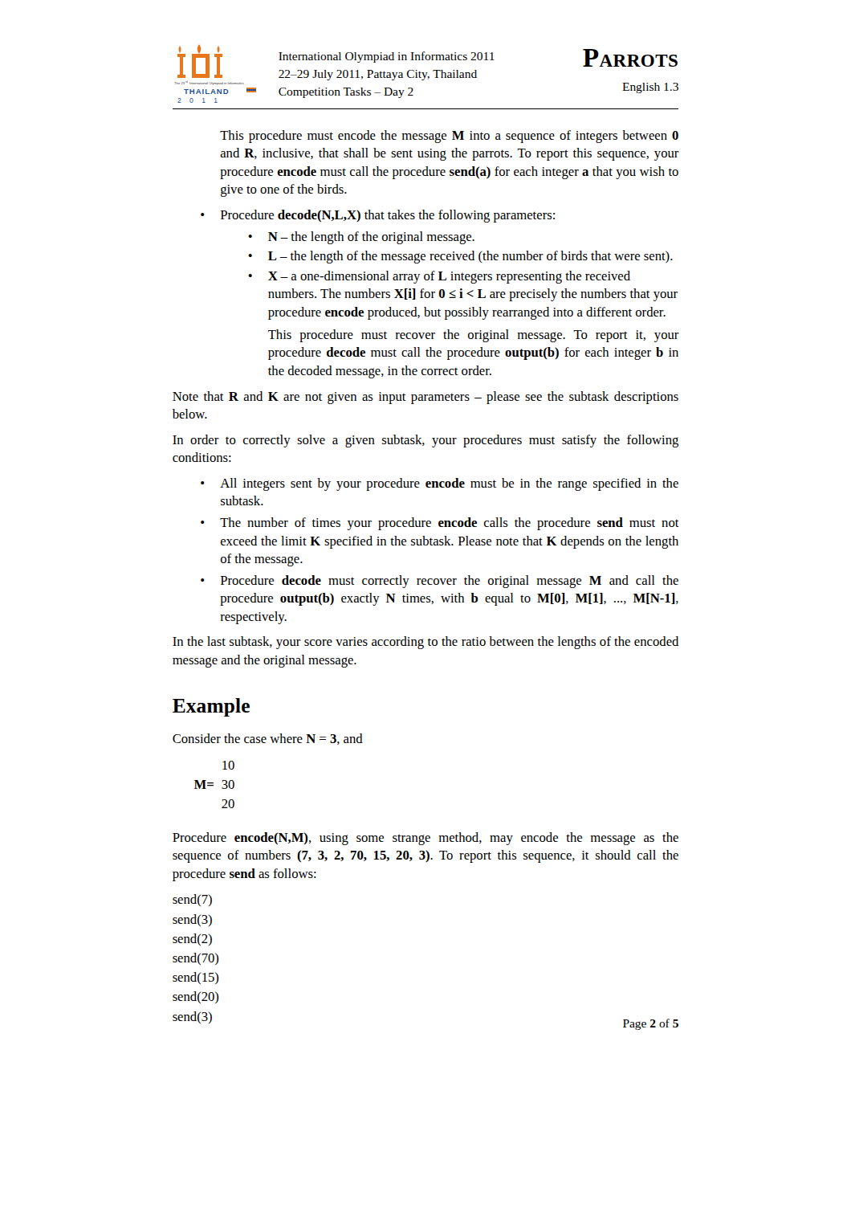The 23 rd International Olympiad in Informatics THAILAND 2 0 1 1
International Olympiad in Informatics 2011
22–29 July 2011, Pattaya City, Thailand
Competition Tasks – Day 2
Parrots
English 1.3
This procedure must encode the message M into a sequence of integers between 0 and R, inclusive, that shall be sent using the parrots. To report this sequence, your procedure encode must call the procedure send(a) for each integer a that you wish to give to one of the birds.
Procedure decode(N,L,X) that takes the following parameters:
N – the length of the original message.
L – the length of the message received (the number of birds that were sent).
X – a one-dimensional array of L integers representing the received numbers. The numbers X[i] for 0 ≤ i < L are precisely the numbers that your procedure encode produced, but possibly rearranged into a different order.
This procedure must recover the original message. To report it, your procedure decode must call the procedure output(b) for each integer b in the decoded message, in the correct order.
Note that R and K are not given as input parameters – please see the subtask descriptions below.
In order to correctly solve a given subtask, your procedures must satisfy the following conditions:
All integers sent by your procedure encode must be in the range specified in the subtask.
The number of times your procedure encode calls the procedure send must not exceed the limit K specified in the subtask. Please note that K depends on the length of the message.
Procedure decode must correctly recover the original message M and call the procedure output(b) exactly N times, with b equal to M[0], M[1], ..., M[N-1], respectively.
In the last subtask, your score varies according to the ratio between the lengths of the encoded message and the original message.
Example
Consider the case where N = 3, and
M= 10 30 20
Procedure encode(N,M), using some strange method, may encode the message as the sequence of numbers (7, 3, 2, 70, 15, 20, 3). To report this sequence, it should call the procedure send as follows:
send(7)
send(3)
send(2)
send(70)
send(15)
send(20)
send(3)
Page 2 of 5